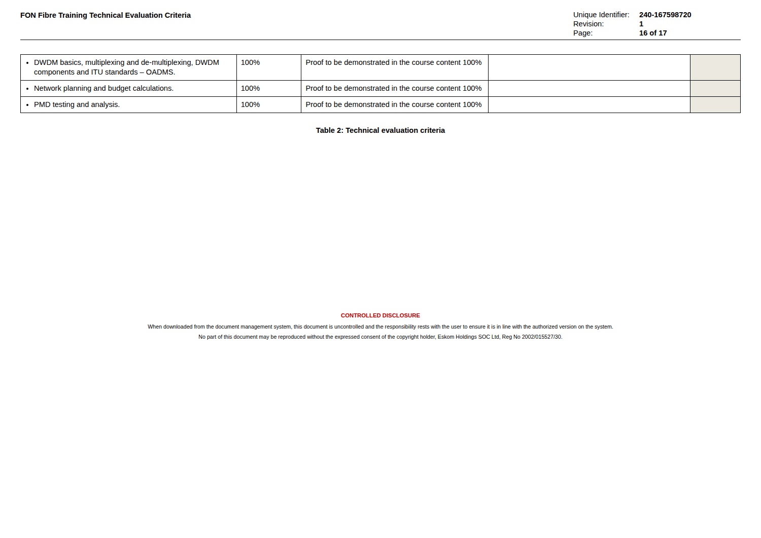FON Fibre Training Technical Evaluation Criteria
| Unique Identifier: | 240-167598720 |
| Revision: | 1 |
| Page: | 16 of 17 |
| DWDM basics, multiplexing and de-multiplexing, DWDM components and ITU standards – OADMS. | 100% | Proof to be demonstrated in the course content 100% | | |
| Network planning and budget calculations. | 100% | Proof to be demonstrated in the course content 100% | | |
| PMD testing and analysis. | 100% | Proof to be demonstrated in the course content 100% | | |
Table 2: Technical evaluation criteria
CONTROLLED DISCLOSURE
When downloaded from the document management system, this document is uncontrolled and the responsibility rests with the user to ensure it is in line with the authorized version on the system.
No part of this document may be reproduced without the expressed consent of the copyright holder, Eskom Holdings SOC Ltd, Reg No 2002/015527/30.